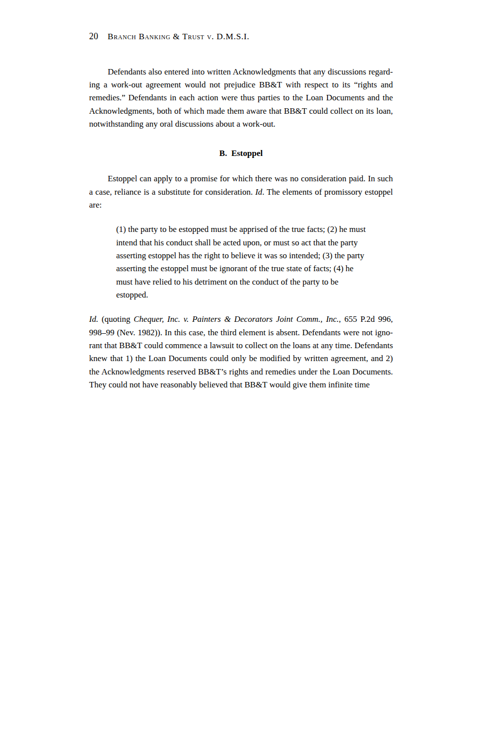20 Branch Banking & Trust v. D.M.S.I.
Defendants also entered into written Acknowledgments that any discussions regarding a work-out agreement would not prejudice BB&T with respect to its “rights and remedies.” Defendants in each action were thus parties to the Loan Documents and the Acknowledgments, both of which made them aware that BB&T could collect on its loan, notwithstanding any oral discussions about a work-out.
B. Estoppel
Estoppel can apply to a promise for which there was no consideration paid. In such a case, reliance is a substitute for consideration. Id. The elements of promissory estoppel are:
(1) the party to be estopped must be apprised of the true facts; (2) he must intend that his conduct shall be acted upon, or must so act that the party asserting estoppel has the right to believe it was so intended; (3) the party asserting the estoppel must be ignorant of the true state of facts; (4) he must have relied to his detriment on the conduct of the party to be estopped.
Id. (quoting Chequer, Inc. v. Painters & Decorators Joint Comm., Inc., 655 P.2d 996, 998–99 (Nev. 1982)). In this case, the third element is absent. Defendants were not ignorant that BB&T could commence a lawsuit to collect on the loans at any time. Defendants knew that 1) the Loan Documents could only be modified by written agreement, and 2) the Acknowledgments reserved BB&T’s rights and remedies under the Loan Documents. They could not have reasonably believed that BB&T would give them infinite time